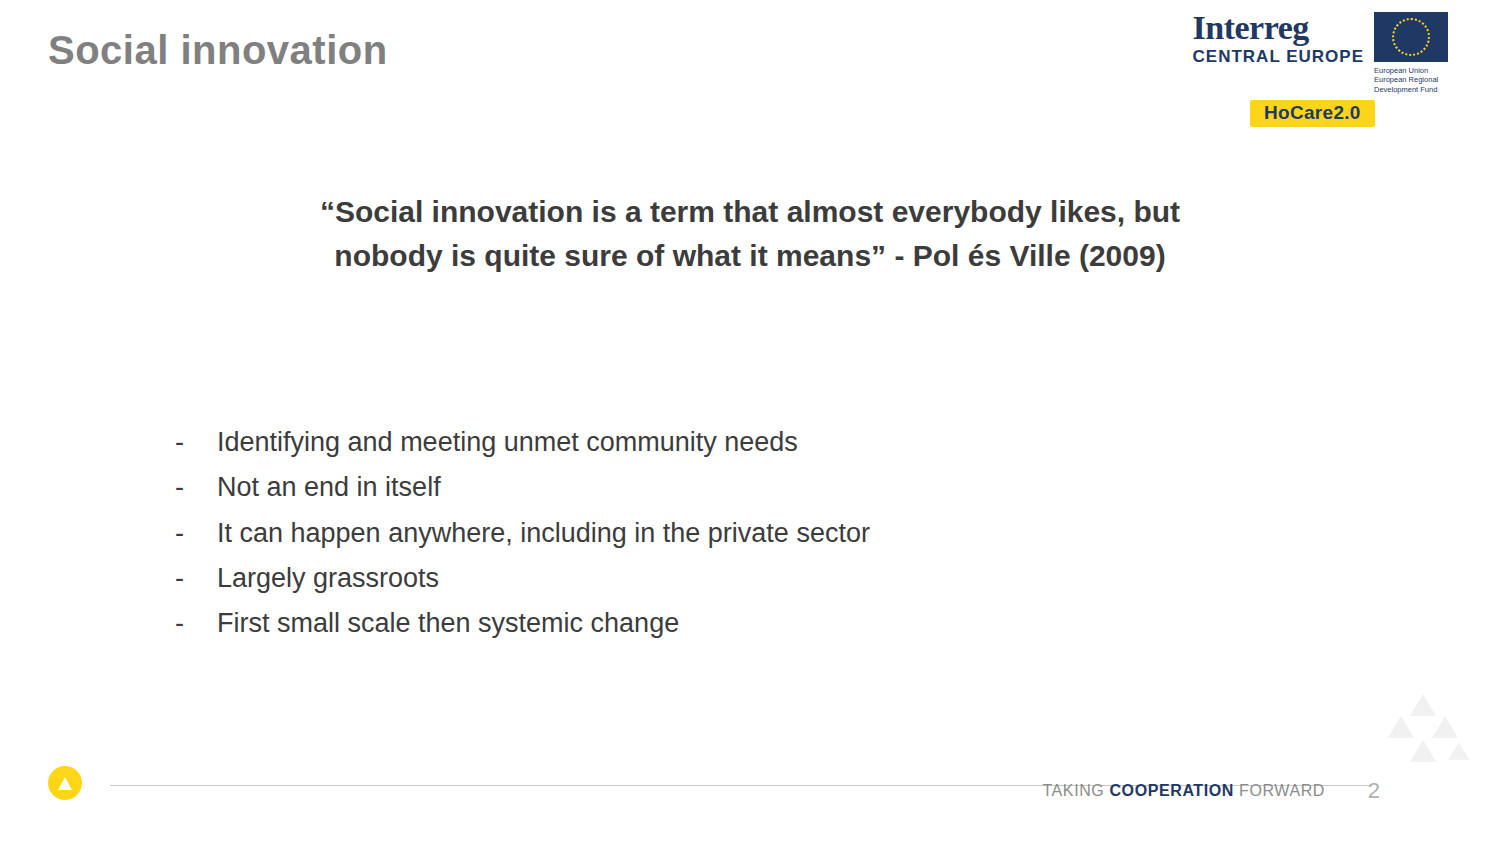Social innovation
Interreg
CENTRAL EUROPE
European Union
European Regional
Development Fund
HoCare2.0
“Social innovation is a term that almost everybody likes, but nobody is quite sure of what it means” - Pol és Ville (2009)
Identifying and meeting unmet community needs
Not an end in itself
It can happen anywhere, including in the private sector
Largely grassroots
First small scale then systemic change
TAKING COOPERATION FORWARD
2